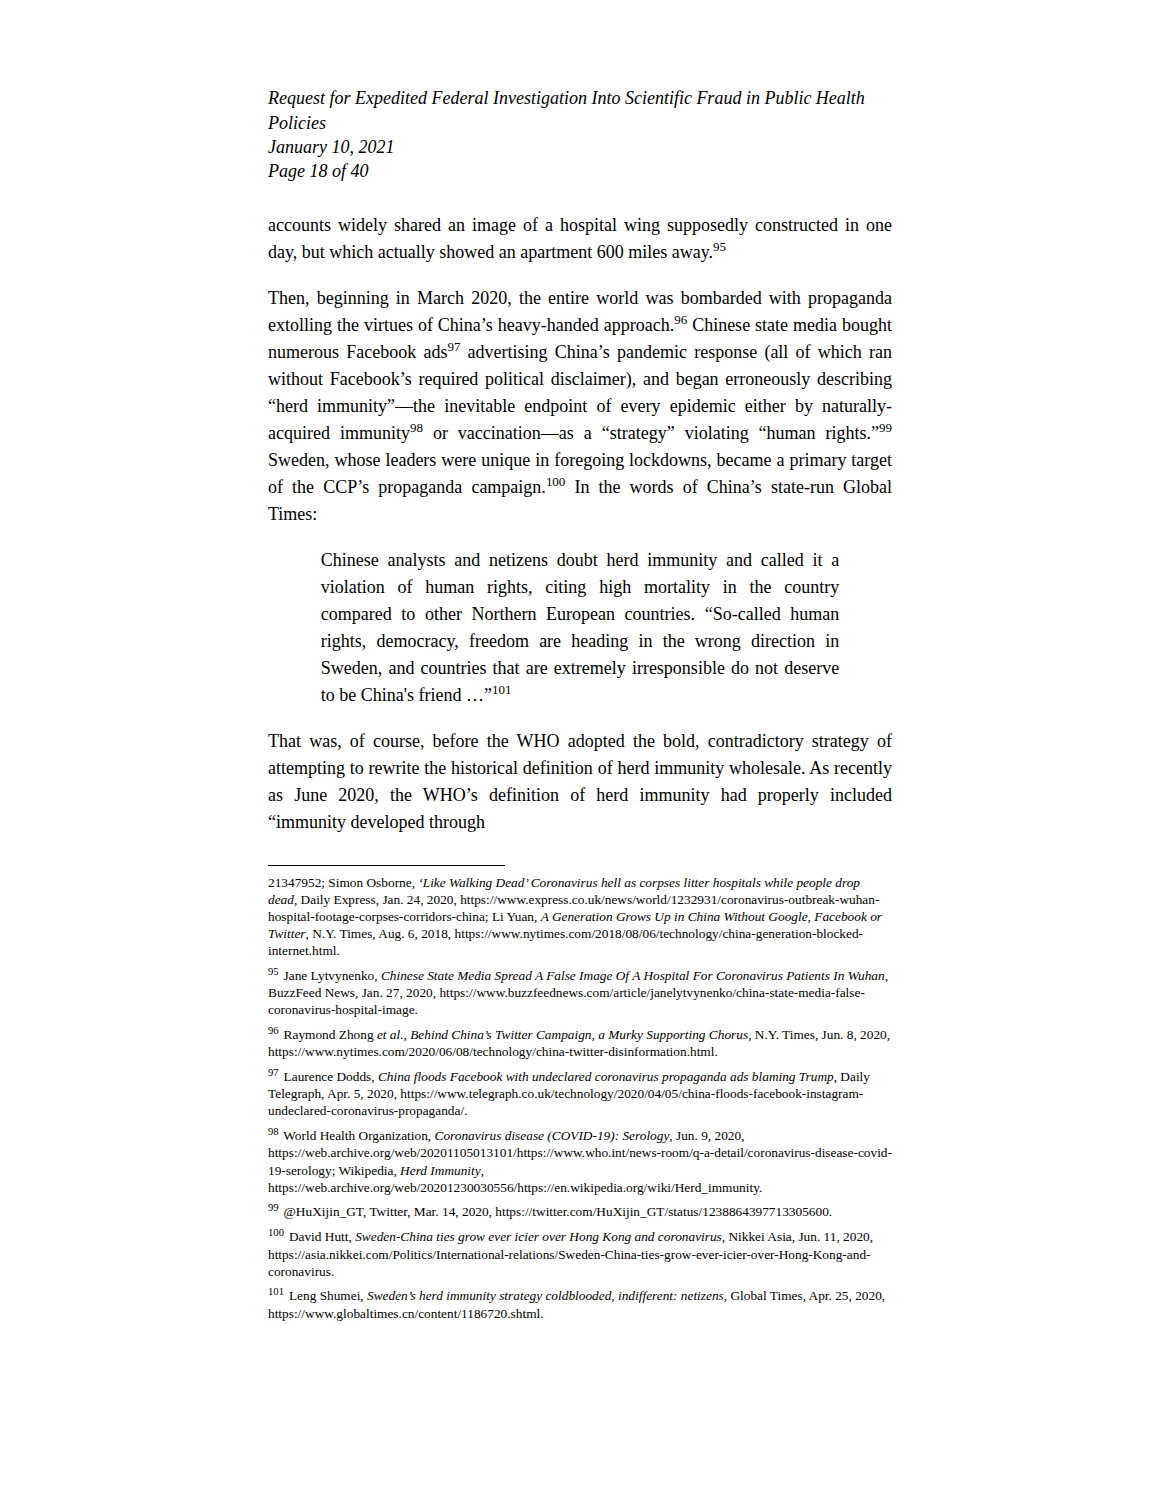Request for Expedited Federal Investigation Into Scientific Fraud in Public Health Policies January 10, 2021 Page 18 of 40
accounts widely shared an image of a hospital wing supposedly constructed in one day, but which actually showed an apartment 600 miles away.95
Then, beginning in March 2020, the entire world was bombarded with propaganda extolling the virtues of China’s heavy-handed approach.96 Chinese state media bought numerous Facebook ads97 advertising China’s pandemic response (all of which ran without Facebook’s required political disclaimer), and began erroneously describing “herd immunity”—the inevitable endpoint of every epidemic either by naturally-acquired immunity98 or vaccination—as a “strategy” violating “human rights.”99 Sweden, whose leaders were unique in foregoing lockdowns, became a primary target of the CCP’s propaganda campaign.100 In the words of China’s state-run Global Times:
Chinese analysts and netizens doubt herd immunity and called it a violation of human rights, citing high mortality in the country compared to other Northern European countries. “So-called human rights, democracy, freedom are heading in the wrong direction in Sweden, and countries that are extremely irresponsible do not deserve to be China's friend …”101
That was, of course, before the WHO adopted the bold, contradictory strategy of attempting to rewrite the historical definition of herd immunity wholesale. As recently as June 2020, the WHO’s definition of herd immunity had properly included “immunity developed through
21347952; Simon Osborne, ‘Like Walking Dead’ Coronavirus hell as corpses litter hospitals while people drop dead, Daily Express, Jan. 24, 2020, https://www.express.co.uk/news/world/1232931/coronavirus-outbreak-wuhan-hospital-footage-corpses-corridors-china; Li Yuan, A Generation Grows Up in China Without Google, Facebook or Twitter, N.Y. Times, Aug. 6, 2018, https://www.nytimes.com/2018/08/06/technology/china-generation-blocked-internet.html.
95 Jane Lytvynenko, Chinese State Media Spread A False Image Of A Hospital For Coronavirus Patients In Wuhan, BuzzFeed News, Jan. 27, 2020, https://www.buzzfeednews.com/article/janelytvynenko/china-state-media-false-coronavirus-hospital-image.
96 Raymond Zhong et al., Behind China’s Twitter Campaign, a Murky Supporting Chorus, N.Y. Times, Jun. 8, 2020, https://www.nytimes.com/2020/06/08/technology/china-twitter-disinformation.html.
97 Laurence Dodds, China floods Facebook with undeclared coronavirus propaganda ads blaming Trump, Daily Telegraph, Apr. 5, 2020, https://www.telegraph.co.uk/technology/2020/04/05/china-floods-facebook-instagram-undeclared-coronavirus-propaganda/.
98 World Health Organization, Coronavirus disease (COVID-19): Serology, Jun. 9, 2020, https://web.archive.org/web/20201105013101/https://www.who.int/news-room/q-a-detail/coronavirus-disease-covid-19-serology; Wikipedia, Herd Immunity, https://web.archive.org/web/20201230030556/https://en.wikipedia.org/wiki/Herd_immunity.
99 @HuXijin_GT, Twitter, Mar. 14, 2020, https://twitter.com/HuXijin_GT/status/1238864397713305600.
100 David Hutt, Sweden-China ties grow ever icier over Hong Kong and coronavirus, Nikkei Asia, Jun. 11, 2020, https://asia.nikkei.com/Politics/International-relations/Sweden-China-ties-grow-ever-icier-over-Hong-Kong-and-coronavirus.
101 Leng Shumei, Sweden’s herd immunity strategy coldblooded, indifferent: netizens, Global Times, Apr. 25, 2020, https://www.globaltimes.cn/content/1186720.shtml.